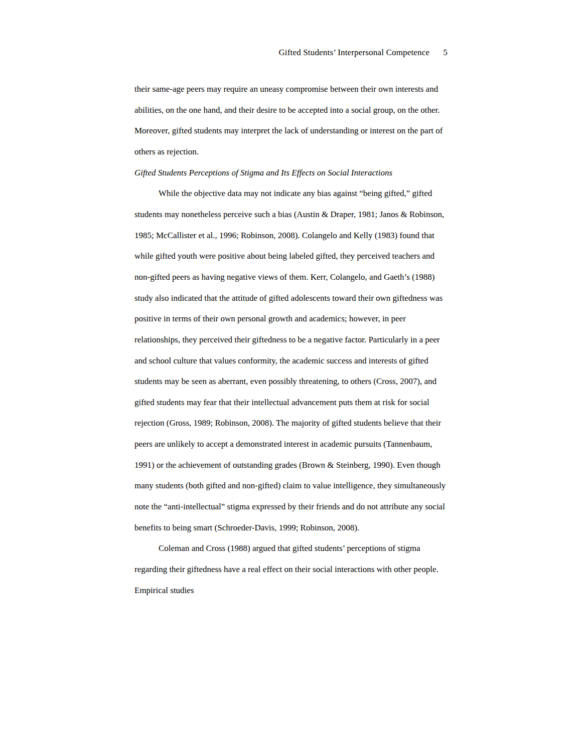Gifted Students’ Interpersonal Competence5
their same-age peers may require an uneasy compromise between their own interests and abilities, on the one hand, and their desire to be accepted into a social group, on the other. Moreover, gifted students may interpret the lack of understanding or interest on the part of others as rejection.
Gifted Students Perceptions of Stigma and Its Effects on Social Interactions
While the objective data may not indicate any bias against “being gifted,” gifted students may nonetheless perceive such a bias (Austin & Draper, 1981; Janos & Robinson, 1985; McCallister et al., 1996; Robinson, 2008). Colangelo and Kelly (1983) found that while gifted youth were positive about being labeled gifted, they perceived teachers and non-gifted peers as having negative views of them. Kerr, Colangelo, and Gaeth’s (1988) study also indicated that the attitude of gifted adolescents toward their own giftedness was positive in terms of their own personal growth and academics; however, in peer relationships, they perceived their giftedness to be a negative factor. Particularly in a peer and school culture that values conformity, the academic success and interests of gifted students may be seen as aberrant, even possibly threatening, to others (Cross, 2007), and gifted students may fear that their intellectual advancement puts them at risk for social rejection (Gross, 1989; Robinson, 2008). The majority of gifted students believe that their peers are unlikely to accept a demonstrated interest in academic pursuits (Tannenbaum, 1991) or the achievement of outstanding grades (Brown & Steinberg, 1990). Even though many students (both gifted and non-gifted) claim to value intelligence, they simultaneously note the “anti-intellectual” stigma expressed by their friends and do not attribute any social benefits to being smart (Schroeder-Davis, 1999; Robinson, 2008).
Coleman and Cross (1988) argued that gifted students’ perceptions of stigma regarding their giftedness have a real effect on their social interactions with other people. Empirical studies